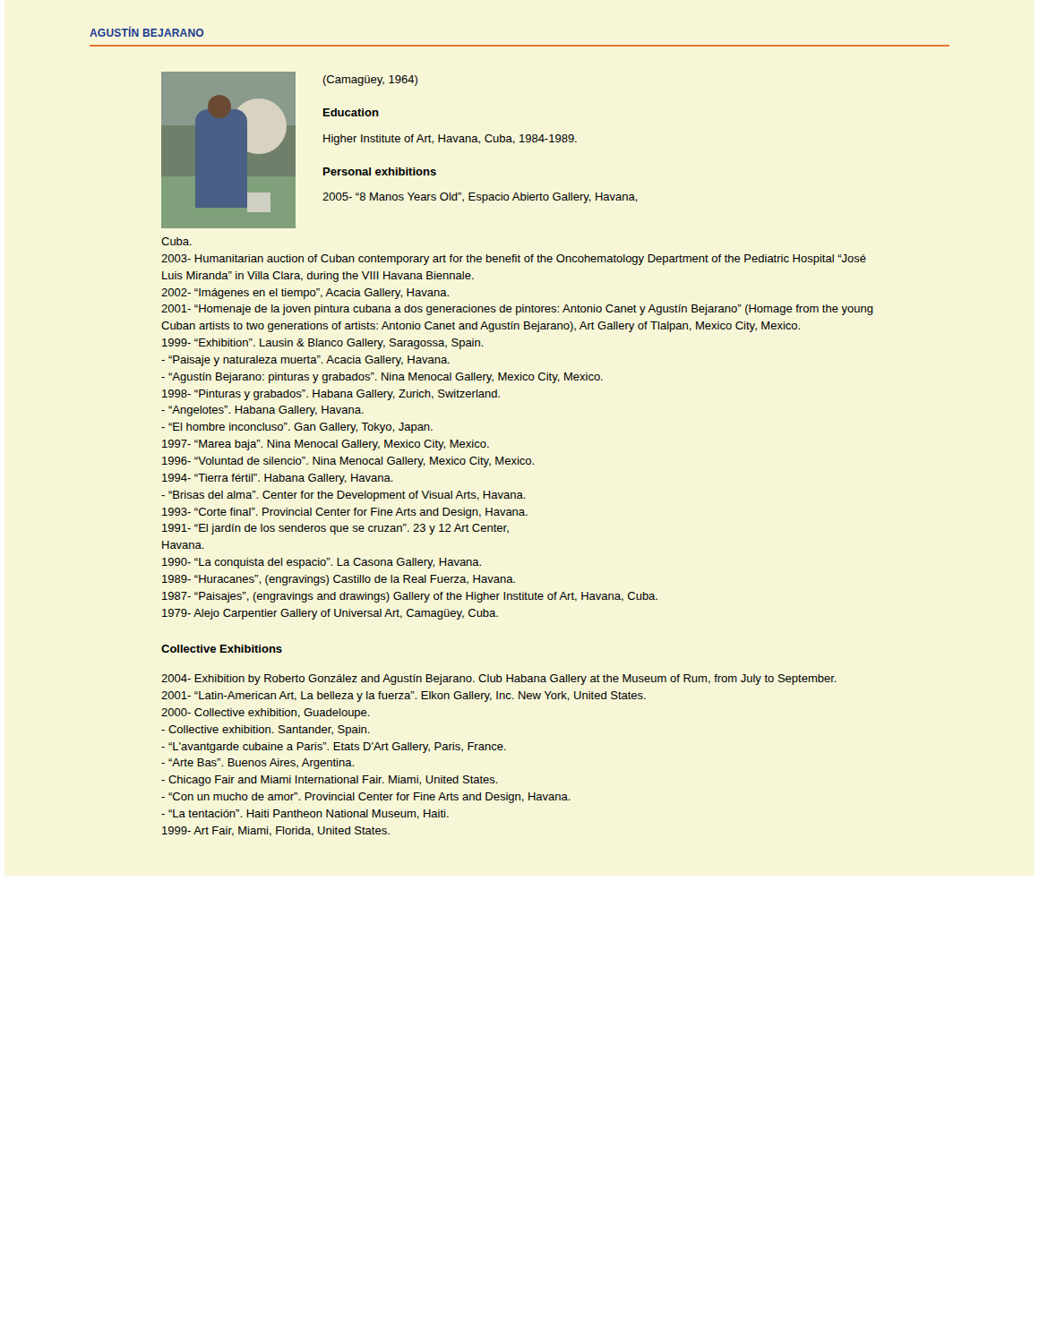AGUSTÍN BEJARANO
(Camagüey, 1964)
Education
Higher Institute of Art, Havana, Cuba, 1984-1989.
Personal exhibitions
2005- “8 Manos Years Old”, Espacio Abierto Gallery, Havana,
Cuba.
2003- Humanitarian auction of Cuban contemporary art for the benefit of the Oncohematology Department of the Pediatric Hospital “José Luis Miranda” in Villa Clara, during the VIII Havana Biennale.
2002- “Imágenes en el tiempo”, Acacia Gallery, Havana.
2001- “Homenaje de la joven pintura cubana a dos generaciones de pintores: Antonio Canet y Agustín Bejarano” (Homage from the young Cuban artists to two generations of artists: Antonio Canet and Agustín Bejarano), Art Gallery of Tlalpan, Mexico City, Mexico.
1999- “Exhibition”. Lausin & Blanco Gallery, Saragossa, Spain.
- “Paisaje y naturaleza muerta”. Acacia Gallery, Havana.
- “Agustín Bejarano: pinturas y grabados”. Nina Menocal Gallery, Mexico City, Mexico.
1998- “Pinturas y grabados”. Habana Gallery, Zurich, Switzerland.
- “Angelotes”. Habana Gallery, Havana.
- “El hombre inconcluso”. Gan Gallery, Tokyo, Japan.
1997- “Marea baja”. Nina Menocal Gallery, Mexico City, Mexico.
1996- “Voluntad de silencio”. Nina Menocal Gallery, Mexico City, Mexico.
1994- “Tierra fértil”. Habana Gallery, Havana.
- “Brisas del alma”. Center for the Development of Visual Arts, Havana.
1993- “Corte final”. Provincial Center for Fine Arts and Design, Havana.
1991- “El jardín de los senderos que se cruzan”. 23 y 12 Art Center,
Havana.
1990- “La conquista del espacio”. La Casona Gallery, Havana.
1989- “Huracanes”, (engravings) Castillo de la Real Fuerza, Havana.
1987- “Paisajes”, (engravings and drawings) Gallery of the Higher Institute of Art, Havana, Cuba.
1979- Alejo Carpentier Gallery of Universal Art, Camagüey, Cuba.
Collective Exhibitions
2004- Exhibition by Roberto González and Agustín Bejarano. Club Habana Gallery at the Museum of Rum, from July to September.
2001- “Latin-American Art, La belleza y la fuerza”. Elkon Gallery, Inc. New York, United States.
2000- Collective exhibition, Guadeloupe.
- Collective exhibition. Santander, Spain.
- “L'avantgarde cubaine a Paris”. Etats D'Art Gallery, Paris, France.
- “Arte Bas”. Buenos Aires, Argentina.
- Chicago Fair and Miami International Fair. Miami, United States.
- “Con un mucho de amor”. Provincial Center for Fine Arts and Design, Havana.
- “La tentación”. Haiti Pantheon National Museum, Haiti.
1999- Art Fair, Miami, Florida, United States.